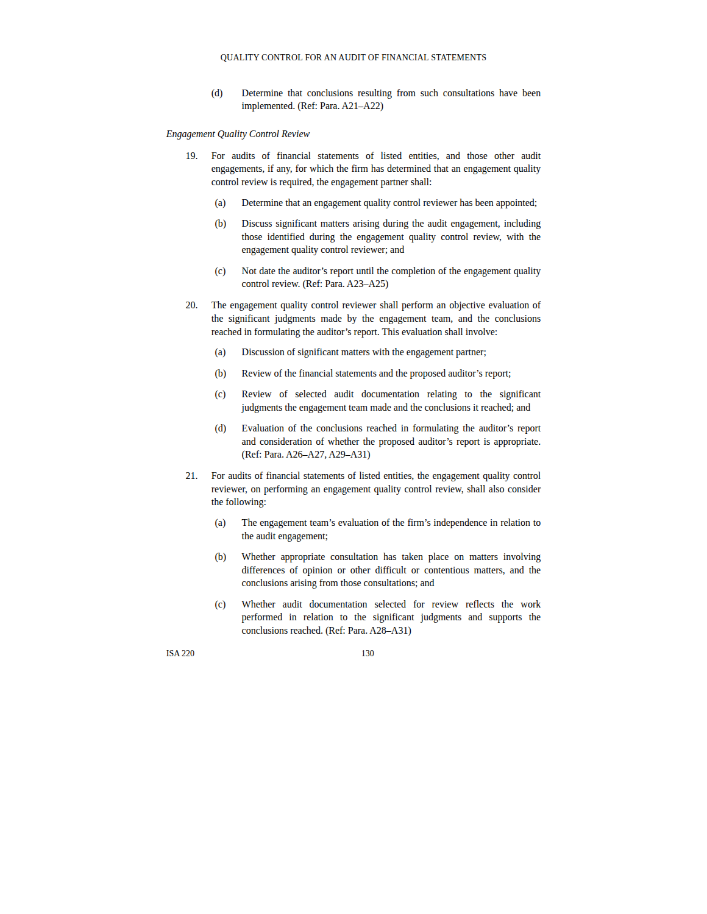QUALITY CONTROL FOR AN AUDIT OF FINANCIAL STATEMENTS
(d) Determine that conclusions resulting from such consultations have been implemented. (Ref: Para. A21–A22)
Engagement Quality Control Review
19.
For audits of financial statements of listed entities, and those other audit engagements, if any, for which the firm has determined that an engagement quality control review is required, the engagement partner shall:
(a) Determine that an engagement quality control reviewer has been appointed;
(b) Discuss significant matters arising during the audit engagement, including those identified during the engagement quality control review, with the engagement quality control reviewer; and
(c) Not date the auditor’s report until the completion of the engagement quality control review. (Ref: Para. A23–A25)
20.
The engagement quality control reviewer shall perform an objective evaluation of the significant judgments made by the engagement team, and the conclusions reached in formulating the auditor’s report. This evaluation shall involve:
(a) Discussion of significant matters with the engagement partner;
(b) Review of the financial statements and the proposed auditor’s report;
(c) Review of selected audit documentation relating to the significant judgments the engagement team made and the conclusions it reached; and
(d) Evaluation of the conclusions reached in formulating the auditor’s report and consideration of whether the proposed auditor’s report is appropriate. (Ref: Para. A26–A27, A29–A31)
21.
For audits of financial statements of listed entities, the engagement quality control reviewer, on performing an engagement quality control review, shall also consider the following:
(a) The engagement team’s evaluation of the firm’s independence in relation to the audit engagement;
(b) Whether appropriate consultation has taken place on matters involving differences of opinion or other difficult or contentious matters, and the conclusions arising from those consultations; and
(c) Whether audit documentation selected for review reflects the work performed in relation to the significant judgments and supports the conclusions reached. (Ref: Para. A28–A31)
ISA 220
130